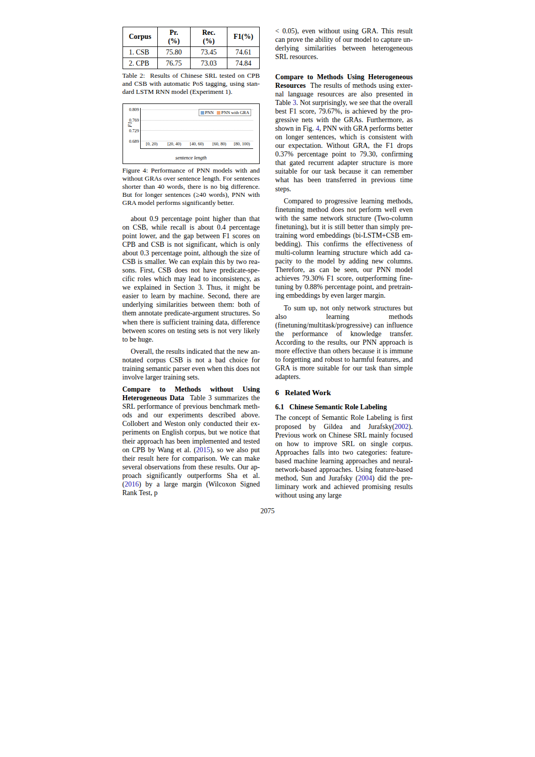| Corpus | Pr.(%) | Rec.(%) | F1(%) |
| --- | --- | --- | --- |
| 1. CSB | 75.80 | 73.45 | 74.61 |
| 2. CPB | 76.75 | 73.03 | 74.84 |
Table 2: Results of Chinese SRL tested on CPB and CSB with automatic PoS tagging, using standard LSTM RNN model (Experiment 1).
F1
0.809 0.769 0.729 0.689
[0, 20) [20, 40) [40, 60) [60, 80) [80, 100)
PNN PNN with GRA
sentence length
Figure 4: Performance of PNN models with and without GRAs over sentence length. For sentences shorter than 40 words, there is no big difference. But for longer sentences (≥40 words), PNN with GRA model performs significantly better.
about 0.9 percentage point higher than that on CSB, while recall is about 0.4 percentage point lower, and the gap between F1 scores on CPB and CSB is not significant, which is only about 0.3 percentage point, although the size of CSB is smaller. We can explain this by two reasons. First, CSB does not have predicate-specific roles which may lead to inconsistency, as we explained in Section 3. Thus, it might be easier to learn by machine. Second, there are underlying similarities between them: both of them annotate predicate-argument structures. So when there is sufficient training data, difference between scores on testing sets is not very likely to be huge.
Overall, the results indicated that the new annotated corpus CSB is not a bad choice for training semantic parser even when this does not involve larger training sets.
Compare to Methods without Using Heterogeneous Data Table 3 summarizes the SRL performance of previous benchmark methods and our experiments described above. Collobert and Weston only conducted their experiments on English corpus, but we notice that their approach has been implemented and tested on CPB by Wang et al. (2015), so we also put their result here for comparison. We can make several observations from these results. Our approach significantly outperforms Sha et al. (2016) by a large margin (Wilcoxon Signed Rank Test, p
< 0.05), even without using GRA. This result can prove the ability of our model to capture underlying similarities between heterogeneous SRL resources.
Compare to Methods Using Heterogeneous Resources The results of methods using external language resources are also presented in Table 3. Not surprisingly, we see that the overall best F1 score, 79.67%, is achieved by the progressive nets with the GRAs. Furthermore, as shown in Fig. 4, PNN with GRA performs better on longer sentences, which is consistent with our expectation. Without GRA, the F1 drops 0.37% percentage point to 79.30, confirming that gated recurrent adapter structure is more suitable for our task because it can remember what has been transferred in previous time steps.
Compared to progressive learning methods, finetuning method does not perform well even with the same network structure (Two-column finetuning), but it is still better than simply pretraining word embeddings (bi-LSTM+CSB embedding). This confirms the effectiveness of multi-column learning structure which add capacity to the model by adding new columns. Therefore, as can be seen, our PNN model achieves 79.30% F1 score, outperforming finetuning by 0.88% percentage point, and pretraining embeddings by even larger margin.
To sum up, not only network structures but also learning methods (finetuning/multitask/progressive) can influence the performance of knowledge transfer. According to the results, our PNN approach is more effective than others because it is immune to forgetting and robust to harmful features, and GRA is more suitable for our task than simple adapters.
6 Related Work
6.1 Chinese Semantic Role Labeling
The concept of Semantic Role Labeling is first proposed by Gildea and Jurafsky(2002). Previous work on Chinese SRL mainly focused on how to improve SRL on single corpus. Approaches falls into two categories: feature-based machine learning approaches and neural-network-based approaches. Using feature-based method, Sun and Jurafsky (2004) did the preliminary work and achieved promising results without using any large
2075